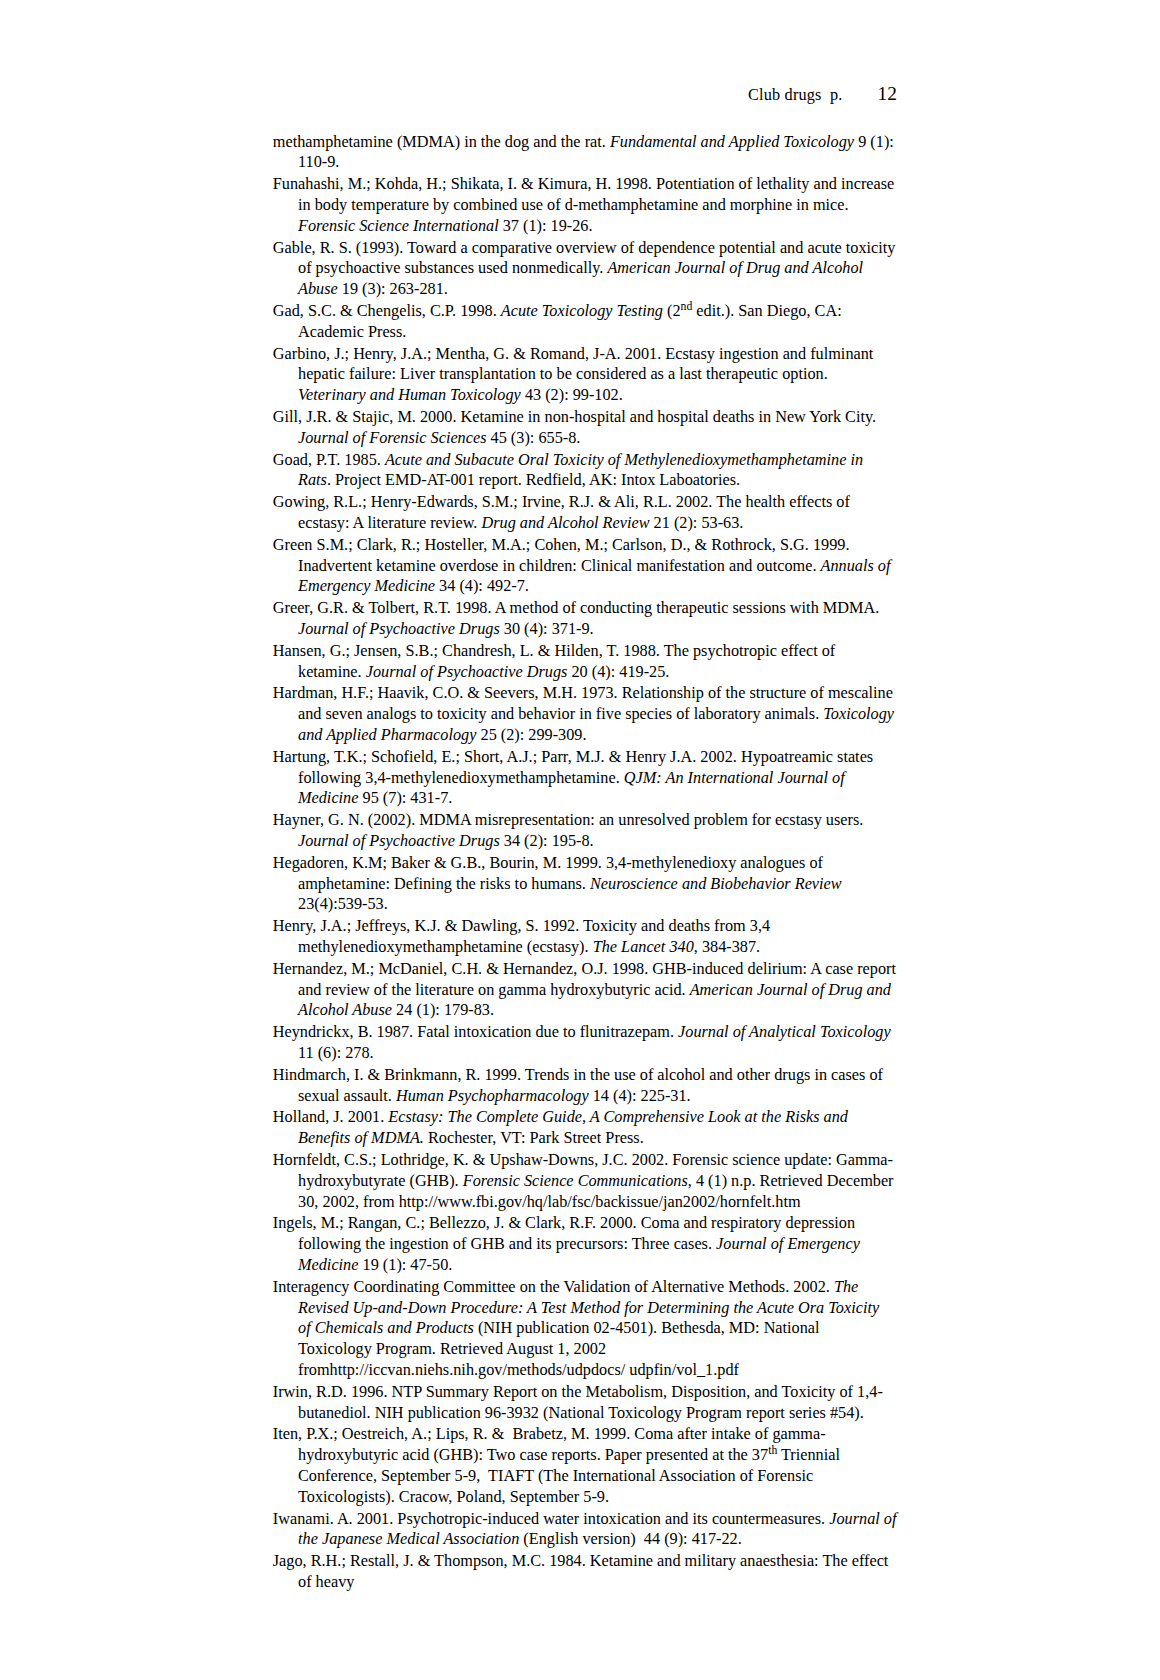Club drugs p. 12
methamphetamine (MDMA) in the dog and the rat. Fundamental and Applied Toxicology 9 (1): 110-9.
Funahashi, M.; Kohda, H.; Shikata, I. & Kimura, H. 1998. Potentiation of lethality and increase in body temperature by combined use of d-methamphetamine and morphine in mice. Forensic Science International 37 (1): 19-26.
Gable, R. S. (1993). Toward a comparative overview of dependence potential and acute toxicity of psychoactive substances used nonmedically. American Journal of Drug and Alcohol Abuse 19 (3): 263-281.
Gad, S.C. & Chengelis, C.P. 1998. Acute Toxicology Testing (2nd edit.). San Diego, CA: Academic Press.
Garbino, J.; Henry, J.A.; Mentha, G. & Romand, J-A. 2001. Ecstasy ingestion and fulminant hepatic failure: Liver transplantation to be considered as a last therapeutic option. Veterinary and Human Toxicology 43 (2): 99-102.
Gill, J.R. & Stajic, M. 2000. Ketamine in non-hospital and hospital deaths in New York City. Journal of Forensic Sciences 45 (3): 655-8.
Goad, P.T. 1985. Acute and Subacute Oral Toxicity of Methylenedioxymethamphetamine in Rats. Project EMD-AT-001 report. Redfield, AK: Intox Laboatories.
Gowing, R.L.; Henry-Edwards, S.M.; Irvine, R.J. & Ali, R.L. 2002. The health effects of ecstasy: A literature review. Drug and Alcohol Review 21 (2): 53-63.
Green S.M.; Clark, R.; Hosteller, M.A.; Cohen, M.; Carlson, D., & Rothrock, S.G. 1999. Inadvertent ketamine overdose in children: Clinical manifestation and outcome. Annuals of Emergency Medicine 34 (4): 492-7.
Greer, G.R. & Tolbert, R.T. 1998. A method of conducting therapeutic sessions with MDMA. Journal of Psychoactive Drugs 30 (4): 371-9.
Hansen, G.; Jensen, S.B.; Chandresh, L. & Hilden, T. 1988. The psychotropic effect of ketamine. Journal of Psychoactive Drugs 20 (4): 419-25.
Hardman, H.F.; Haavik, C.O. & Seevers, M.H. 1973. Relationship of the structure of mescaline and seven analogs to toxicity and behavior in five species of laboratory animals. Toxicology and Applied Pharmacology 25 (2): 299-309.
Hartung, T.K.; Schofield, E.; Short, A.J.; Parr, M.J. & Henry J.A. 2002. Hypoatreamic states following 3,4-methylenedioxymethamphetamine. QJM: An International Journal of Medicine 95 (7): 431-7.
Hayner, G. N. (2002). MDMA misrepresentation: an unresolved problem for ecstasy users. Journal of Psychoactive Drugs 34 (2): 195-8.
Hegadoren, K.M; Baker & G.B., Bourin, M. 1999. 3,4-methylenedioxy analogues of amphetamine: Defining the risks to humans. Neuroscience and Biobehavior Review 23(4):539-53.
Henry, J.A.; Jeffreys, K.J. & Dawling, S. 1992. Toxicity and deaths from 3,4 methylenedioxymethamphetamine (ecstasy). The Lancet 340, 384-387.
Hernandez, M.; McDaniel, C.H. & Hernandez, O.J. 1998. GHB-induced delirium: A case report and review of the literature on gamma hydroxybutyric acid. American Journal of Drug and Alcohol Abuse 24 (1): 179-83.
Heyndrickx, B. 1987. Fatal intoxication due to flunitrazepam. Journal of Analytical Toxicology 11 (6): 278.
Hindmarch, I. & Brinkmann, R. 1999. Trends in the use of alcohol and other drugs in cases of sexual assault. Human Psychopharmacology 14 (4): 225-31.
Holland, J. 2001. Ecstasy: The Complete Guide, A Comprehensive Look at the Risks and Benefits of MDMA. Rochester, VT: Park Street Press.
Hornfeldt, C.S.; Lothridge, K. & Upshaw-Downs, J.C. 2002. Forensic science update: Gamma-hydroxybutyrate (GHB). Forensic Science Communications, 4 (1) n.p. Retrieved December 30, 2002, from http://www.fbi.gov/hq/lab/fsc/backissue/jan2002/hornfelt.htm
Ingels, M.; Rangan, C.; Bellezzo, J. & Clark, R.F. 2000. Coma and respiratory depression following the ingestion of GHB and its precursors: Three cases. Journal of Emergency Medicine 19 (1): 47-50.
Interagency Coordinating Committee on the Validation of Alternative Methods. 2002. The Revised Up-and-Down Procedure: A Test Method for Determining the Acute Ora Toxicity of Chemicals and Products (NIH publication 02-4501). Bethesda, MD: National Toxicology Program. Retrieved August 1, 2002 fromhttp://iccvan.niehs.nih.gov/methods/udpdocs/ udpfin/vol_1.pdf
Irwin, R.D. 1996. NTP Summary Report on the Metabolism, Disposition, and Toxicity of 1,4-butanediol. NIH publication 96-3932 (National Toxicology Program report series #54).
Iten, P.X.; Oestreich, A.; Lips, R. & Brabetz, M. 1999. Coma after intake of gamma-hydroxybutyric acid (GHB): Two case reports. Paper presented at the 37th Triennial Conference, September 5-9, TIAFT (The International Association of Forensic Toxicologists). Cracow, Poland, September 5-9.
Iwanami. A. 2001. Psychotropic-induced water intoxication and its countermeasures. Journal of the Japanese Medical Association (English version) 44 (9): 417-22.
Jago, R.H.; Restall, J. & Thompson, M.C. 1984. Ketamine and military anaesthesia: The effect of heavy